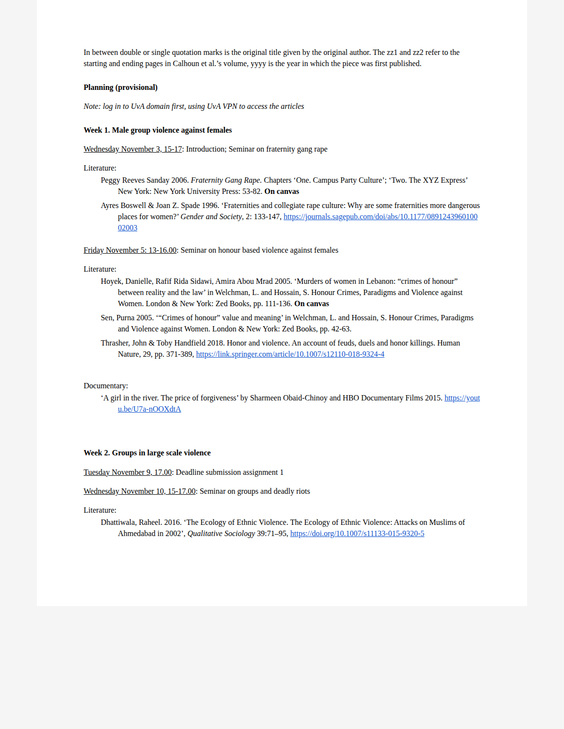In between double or single quotation marks is the original title given by the original author. The zz1 and zz2 refer to the starting and ending pages in Calhoun et al.’s volume, yyyy is the year in which the piece was first published.
Planning (provisional)
Note: log in to UvA domain first, using UvA VPN to access the articles
Week 1. Male group violence against females
Wednesday November 3, 15-17: Introduction; Seminar on fraternity gang rape
Literature:
Peggy Reeves Sanday 2006. Fraternity Gang Rape. Chapters ‘One. Campus Party Culture’; ‘Two. The XYZ Express’ New York: New York University Press: 53-82. On canvas
Ayres Boswell & Joan Z. Spade 1996. ‘Fraternities and collegiate rape culture: Why are some fraternities more dangerous places for women?’ Gender and Society, 2: 133-147, https://journals.sagepub.com/doi/abs/10.1177/089124396010002003
Friday November 5: 13-16.00: Seminar on honour based violence against females
Literature:
Hoyek, Danielle, Rafif Rida Sidawi, Amira Abou Mrad 2005. ‘Murders of women in Lebanon: “crimes of honour” between reality and the law’ in Welchman, L. and Hossain, S. Honour Crimes, Paradigms and Violence against Women. London & New York: Zed Books, pp. 111-136. On canvas
Sen, Purna 2005. ‘“Crimes of honour” value and meaning’ in Welchman, L. and Hossain, S. Honour Crimes, Paradigms and Violence against Women. London & New York: Zed Books, pp. 42-63.
Thrasher, John & Toby Handfield 2018. Honor and violence. An account of feuds, duels and honor killings. Human Nature, 29, pp. 371-389, https://link.springer.com/article/10.1007/s12110-018-9324-4
Documentary:
‘A girl in the river. The price of forgiveness’ by Sharmeen Obaid-Chinoy and HBO Documentary Films 2015. https://youtu.be/U7a-nOOXdtA
Week 2. Groups in large scale violence
Tuesday November 9, 17.00: Deadline submission assignment 1
Wednesday November 10, 15-17.00: Seminar on groups and deadly riots
Literature:
Dhattiwala, Raheel. 2016. ‘The Ecology of Ethnic Violence. The Ecology of Ethnic Violence: Attacks on Muslims of Ahmedabad in 2002’, Qualitative Sociology 39:71–95, https://doi.org/10.1007/s11133-015-9320-5